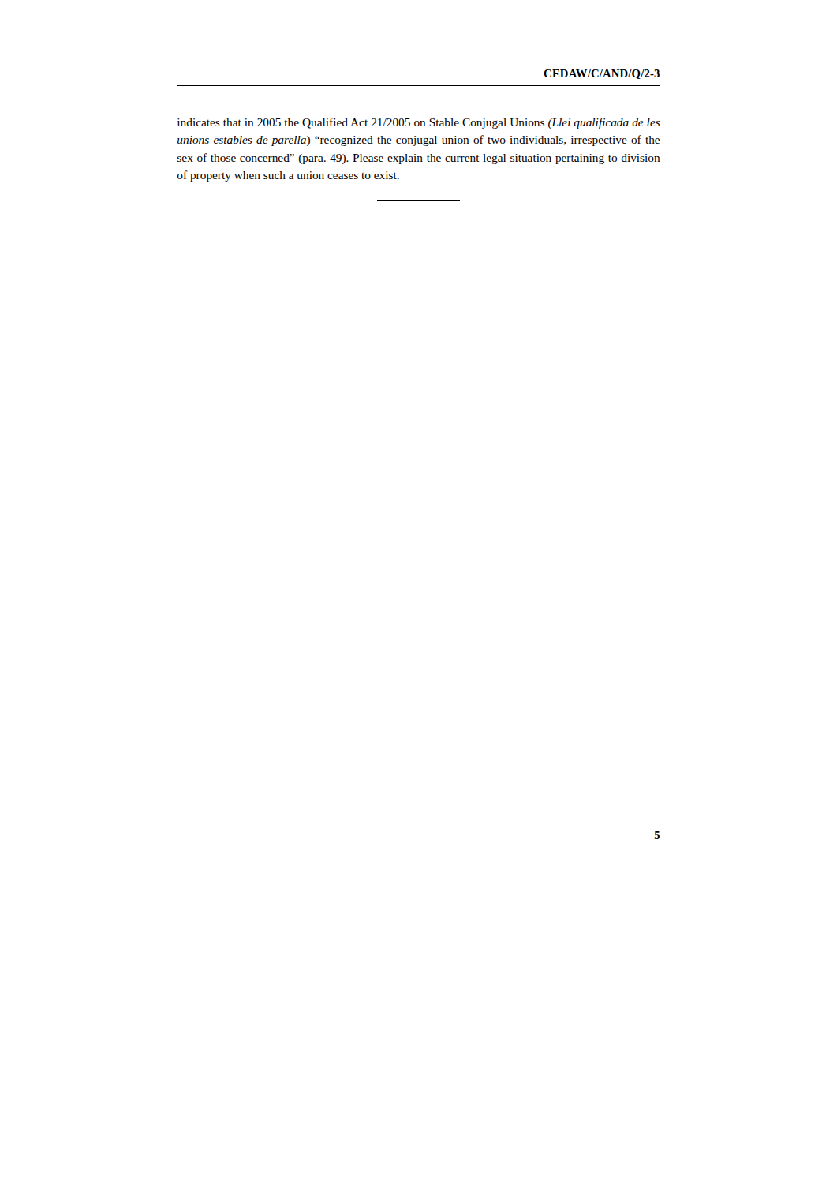CEDAW/C/AND/Q/2-3
indicates that in 2005 the Qualified Act 21/2005 on Stable Conjugal Unions (Llei qualificada de les unions estables de parella) “recognized the conjugal union of two individuals, irrespective of the sex of those concerned” (para. 49). Please explain the current legal situation pertaining to division of property when such a union ceases to exist.
5